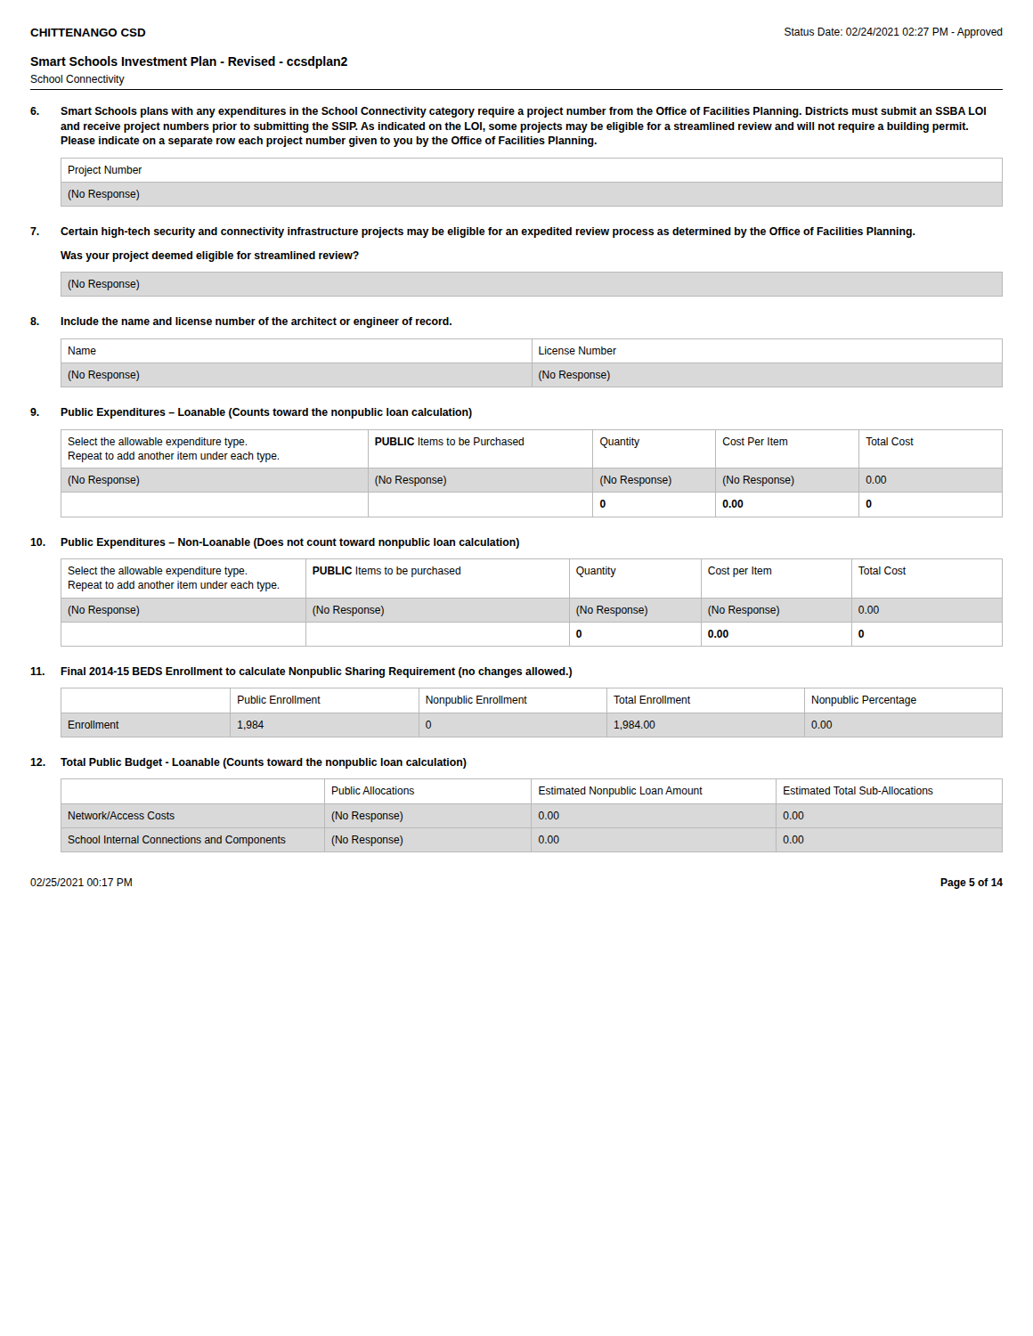CHITTENANGO CSD
Status Date: 02/24/2021 02:27 PM - Approved
Smart Schools Investment Plan - Revised - ccsdplan2
School Connectivity
6.
Smart Schools plans with any expenditures in the School Connectivity category require a project number from the Office of Facilities Planning. Districts must submit an SSBA LOI and receive project numbers prior to submitting the SSIP. As indicated on the LOI, some projects may be eligible for a streamlined review and will not require a building permit.
Please indicate on a separate row each project number given to you by the Office of Facilities Planning.
| Project Number |
| --- |
| (No Response) |
7.
Certain high-tech security and connectivity infrastructure projects may be eligible for an expedited review process as determined by the Office of Facilities Planning.
Was your project deemed eligible for streamlined review?
(No Response)
8.
Include the name and license number of the architect or engineer of record.
| Name | License Number |
| --- | --- |
| (No Response) | (No Response) |
9.
Public Expenditures – Loanable (Counts toward the nonpublic loan calculation)
| Select the allowable expenditure type. Repeat to add another item under each type. | PUBLIC Items to be Purchased | Quantity | Cost Per Item | Total Cost |
| --- | --- | --- | --- | --- |
| (No Response) | (No Response) | (No Response) | (No Response) | 0.00 |
| | | 0 | 0.00 | 0 |
10.
Public Expenditures – Non-Loanable (Does not count toward nonpublic loan calculation)
| Select the allowable expenditure type. Repeat to add another item under each type. | PUBLIC Items to be purchased | Quantity | Cost per Item | Total Cost |
| --- | --- | --- | --- | --- |
| (No Response) | (No Response) | (No Response) | (No Response) | 0.00 |
| | | 0 | 0.00 | 0 |
11.
Final 2014-15 BEDS Enrollment to calculate Nonpublic Sharing Requirement (no changes allowed.)
| | Public Enrollment | Nonpublic Enrollment | Total Enrollment | Nonpublic Percentage |
| --- | --- | --- | --- | --- |
| Enrollment | 1,984 | 0 | 1,984.00 | 0.00 |
12.
Total Public Budget - Loanable (Counts toward the nonpublic loan calculation)
| | Public Allocations | Estimated Nonpublic Loan Amount | Estimated Total Sub-Allocations |
| --- | --- | --- | --- |
| Network/Access Costs | (No Response) | 0.00 | 0.00 |
| School Internal Connections and Components | (No Response) | 0.00 | 0.00 |
02/25/2021 00:17 PM
Page 5 of 14